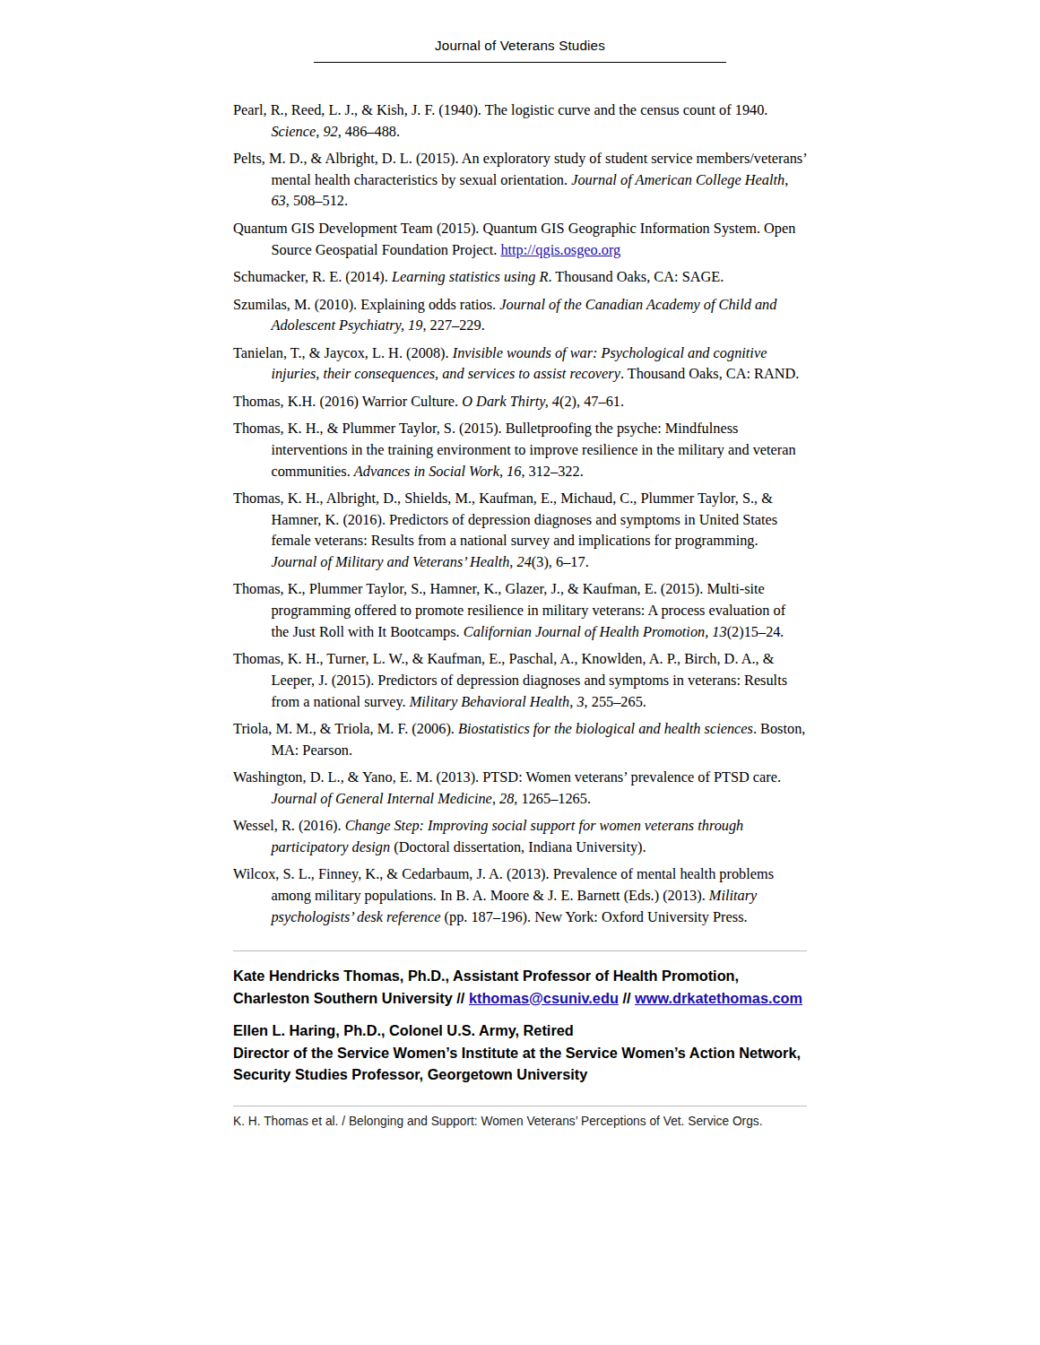Journal of Veterans Studies
Pearl, R., Reed, L. J., & Kish, J. F. (1940). The logistic curve and the census count of 1940. Science, 92, 486–488.
Pelts, M. D., & Albright, D. L. (2015). An exploratory study of student service members/veterans’ mental health characteristics by sexual orientation. Journal of American College Health, 63, 508–512.
Quantum GIS Development Team (2015). Quantum GIS Geographic Information System. Open Source Geospatial Foundation Project. http://qgis.osgeo.org
Schumacker, R. E. (2014). Learning statistics using R. Thousand Oaks, CA: SAGE.
Szumilas, M. (2010). Explaining odds ratios. Journal of the Canadian Academy of Child and Adolescent Psychiatry, 19, 227–229.
Tanielan, T., & Jaycox, L. H. (2008). Invisible wounds of war: Psychological and cognitive injuries, their consequences, and services to assist recovery. Thousand Oaks, CA: RAND.
Thomas, K.H. (2016) Warrior Culture. O Dark Thirty, 4(2), 47–61.
Thomas, K. H., & Plummer Taylor, S. (2015). Bulletproofing the psyche: Mindfulness interventions in the training environment to improve resilience in the military and veteran communities. Advances in Social Work, 16, 312–322.
Thomas, K. H., Albright, D., Shields, M., Kaufman, E., Michaud, C., Plummer Taylor, S., & Hamner, K. (2016). Predictors of depression diagnoses and symptoms in United States female veterans: Results from a national survey and implications for programming. Journal of Military and Veterans’ Health, 24(3), 6–17.
Thomas, K., Plummer Taylor, S., Hamner, K., Glazer, J., & Kaufman, E. (2015). Multi-site programming offered to promote resilience in military veterans: A process evaluation of the Just Roll with It Bootcamps. Californian Journal of Health Promotion, 13(2)15–24.
Thomas, K. H., Turner, L. W., & Kaufman, E., Paschal, A., Knowlden, A. P., Birch, D. A., & Leeper, J. (2015). Predictors of depression diagnoses and symptoms in veterans: Results from a national survey. Military Behavioral Health, 3, 255–265.
Triola, M. M., & Triola, M. F. (2006). Biostatistics for the biological and health sciences. Boston, MA: Pearson.
Washington, D. L., & Yano, E. M. (2013). PTSD: Women veterans’ prevalence of PTSD care. Journal of General Internal Medicine, 28, 1265–1265.
Wessel, R. (2016). Change Step: Improving social support for women veterans through participatory design (Doctoral dissertation, Indiana University).
Wilcox, S. L., Finney, K., & Cedarbaum, J. A. (2013). Prevalence of mental health problems among military populations. In B. A. Moore & J. E. Barnett (Eds.) (2013). Military psychologists’ desk reference (pp. 187–196). New York: Oxford University Press.
Kate Hendricks Thomas, Ph.D., Assistant Professor of Health Promotion,
Charleston Southern University // kthomas@csuniv.edu // www.drkatethomas.com
Ellen L. Haring, Ph.D., Colonel U.S. Army, Retired
Director of the Service Women’s Institute at the Service Women’s Action Network, Security Studies Professor, Georgetown University
K. H. Thomas et al. / Belonging and Support: Women Veterans’ Perceptions of Vet. Service Orgs.